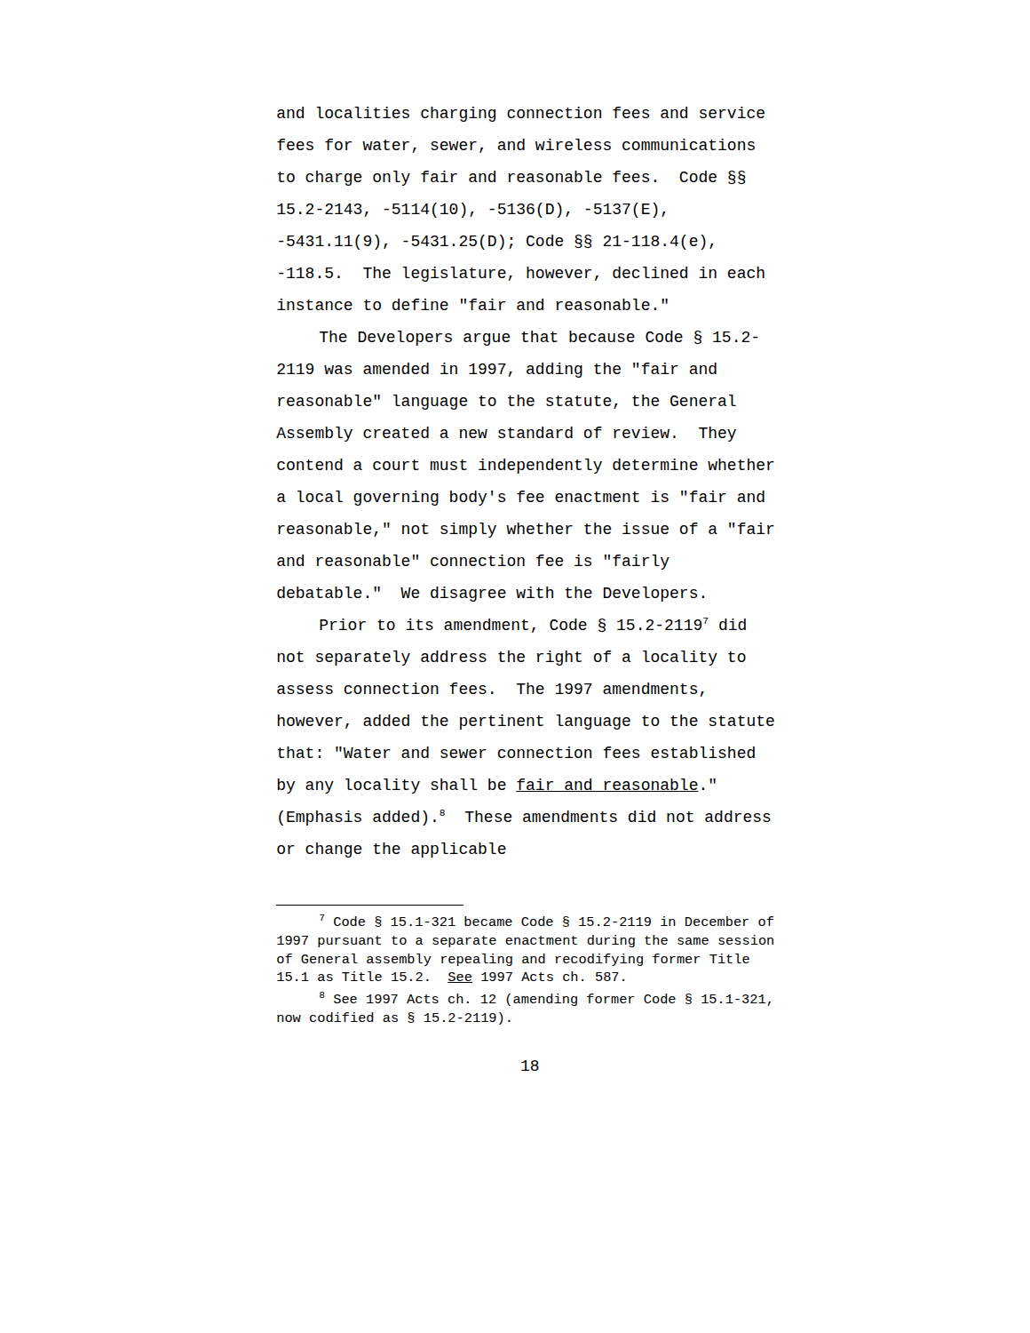and localities charging connection fees and service fees for water, sewer, and wireless communications to charge only fair and reasonable fees. Code §§ 15.2-2143, -5114(10), -5136(D), -5137(E), -5431.11(9), -5431.25(D); Code §§ 21-118.4(e), -118.5. The legislature, however, declined in each instance to define "fair and reasonable."
The Developers argue that because Code § 15.2-2119 was amended in 1997, adding the "fair and reasonable" language to the statute, the General Assembly created a new standard of review. They contend a court must independently determine whether a local governing body's fee enactment is "fair and reasonable," not simply whether the issue of a "fair and reasonable" connection fee is "fairly debatable." We disagree with the Developers.
Prior to its amendment, Code § 15.2-21197 did not separately address the right of a locality to assess connection fees. The 1997 amendments, however, added the pertinent language to the statute that: "Water and sewer connection fees established by any locality shall be fair and reasonable." (Emphasis added).8 These amendments did not address or change the applicable
7 Code § 15.1-321 became Code § 15.2-2119 in December of 1997 pursuant to a separate enactment during the same session of General assembly repealing and recodifying former Title 15.1 as Title 15.2. See 1997 Acts ch. 587.
8 See 1997 Acts ch. 12 (amending former Code § 15.1-321, now codified as § 15.2-2119).
18